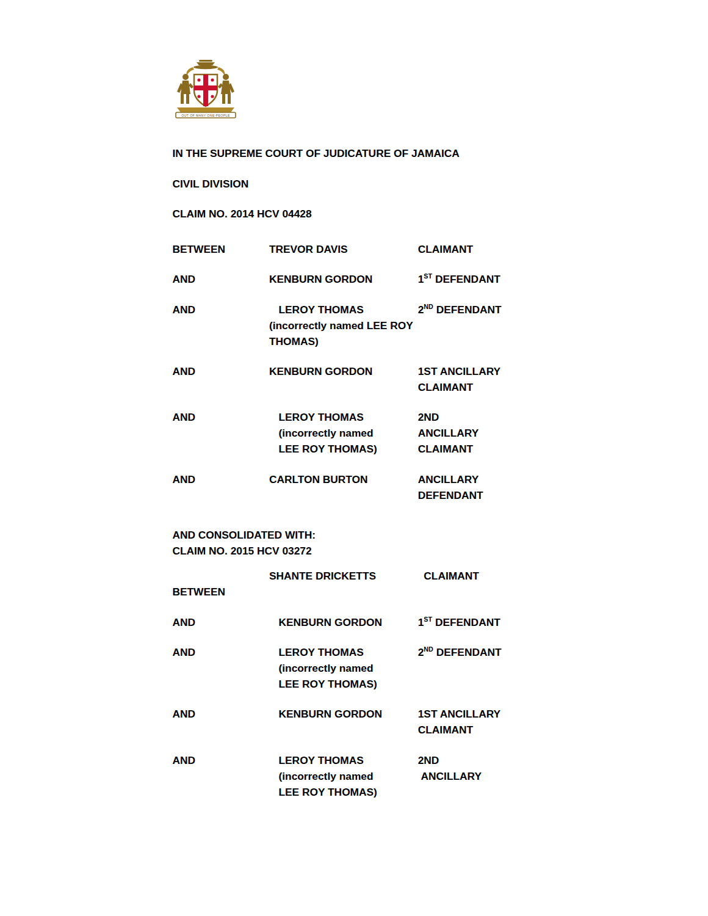OUT OF MANY ONE PEOPLE
IN THE SUPREME COURT OF JUDICATURE OF JAMAICA
CIVIL DIVISION
CLAIM NO. 2014 HCV 04428
| BETWEEN | TREVOR DAVIS | CLAIMANT |
| AND | KENBURN GORDON | 1 ST DEFENDANT |
| AND | LEROY THOMAS (incorrectly named LEE ROY THOMAS) | 2 ND DEFENDANT |
| AND | KENBURN GORDON | 1ST ANCILLARY CLAIMANT |
| AND | LEROY THOMAS (incorrectly named LEE ROY THOMAS) | 2ND ANCILLARY CLAIMANT |
| AND | CARLTON BURTON | ANCILLARY DEFENDANT |
AND CONSOLIDATED WITH:
CLAIM NO. 2015 HCV 03272
| | SHANTE DRICKETTS | CLAIMANT |
| BETWEEN | | |
| AND | KENBURN GORDON | 1 ST DEFENDANT |
| AND | LEROY THOMAS (incorrectly named LEE ROY THOMAS) | 2 ND DEFENDANT |
| AND | KENBURN GORDON | 1ST ANCILLARY CLAIMANT |
| AND | LEROY THOMAS (incorrectly named LEE ROY THOMAS) | 2ND ANCILLARY |